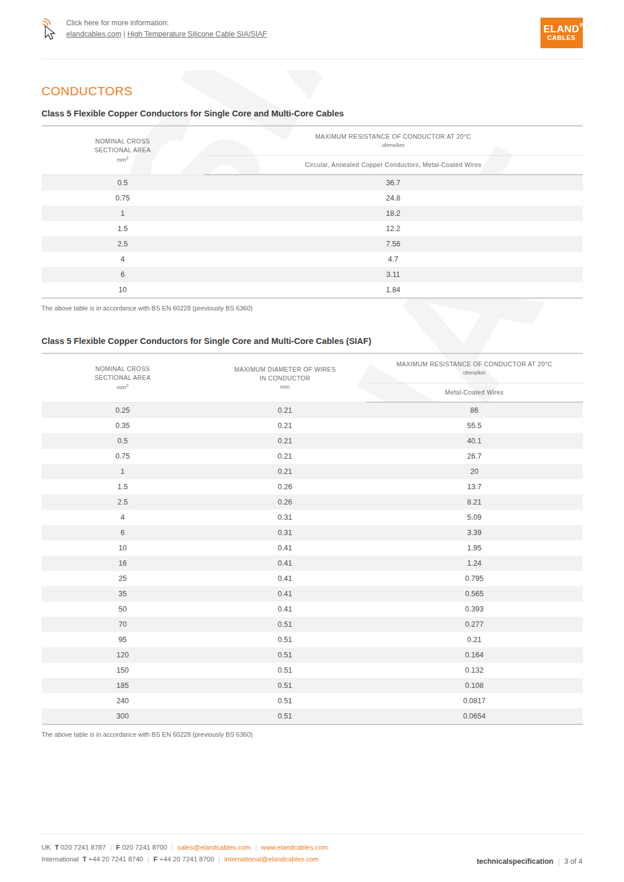SIAF SIAF
Click here for more information:
elandcables.com | High Temperature Silicone Cable SIA/SIAF
ELAND®
CABLES
CONDUCTORS
Class 5 Flexible Copper Conductors for Single Core and Multi-Core Cables
| NOMINAL CROSS SECTIONAL AREA mm 2 | MAXIMUM RESISTANCE OF CONDUCTOR AT 20°C ohms/km |
| --- | --- |
| Circular, Annealed Copper Conductors, Metal-Coated Wires |
| 0.5 | 36.7 |
| 0.75 | 24.8 |
| 1 | 18.2 |
| 1.5 | 12.2 |
| 2.5 | 7.56 |
| 4 | 4.7 |
| 6 | 3.11 |
| 10 | 1.84 |
The above table is in accordance with BS EN 60228 (previously BS 6360)
Class 5 Flexible Copper Conductors for Single Core and Multi-Core Cables (SIAF)
| NOMINAL CROSS SECTIONAL AREA mm 2 | MAXIMUM DIAMETER OF WIRES IN CONDUCTOR mm | MAXIMUM RESISTANCE OF CONDUCTOR AT 20°C ohms/km |
| --- | --- | --- |
| Metal-Coated Wires |
| 0.25 | 0.21 | 86 |
| 0.35 | 0.21 | 55.5 |
| 0.5 | 0.21 | 40.1 |
| 0.75 | 0.21 | 26.7 |
| 1 | 0.21 | 20 |
| 1.5 | 0.26 | 13.7 |
| 2.5 | 0.26 | 8.21 |
| 4 | 0.31 | 5.09 |
| 6 | 0.31 | 3.39 |
| 10 | 0.41 | 1.95 |
| 16 | 0.41 | 1.24 |
| 25 | 0.41 | 0.795 |
| 35 | 0.41 | 0.565 |
| 50 | 0.41 | 0.393 |
| 70 | 0.51 | 0.277 |
| 95 | 0.51 | 0.21 |
| 120 | 0.51 | 0.164 |
| 150 | 0.51 | 0.132 |
| 185 | 0.51 | 0.108 |
| 240 | 0.51 | 0.0817 |
| 300 | 0.51 | 0.0654 |
The above table is in accordance with BS EN 60228 (previously BS 6360)
UK T 020 7241 8787 | F 020 7241 8700 | sales@elandcables.com | www.elandcables.com
International T +44 20 7241 8740 | F +44 20 7241 8700 | international@elandcables.com
technicalspecification | 3 of 4